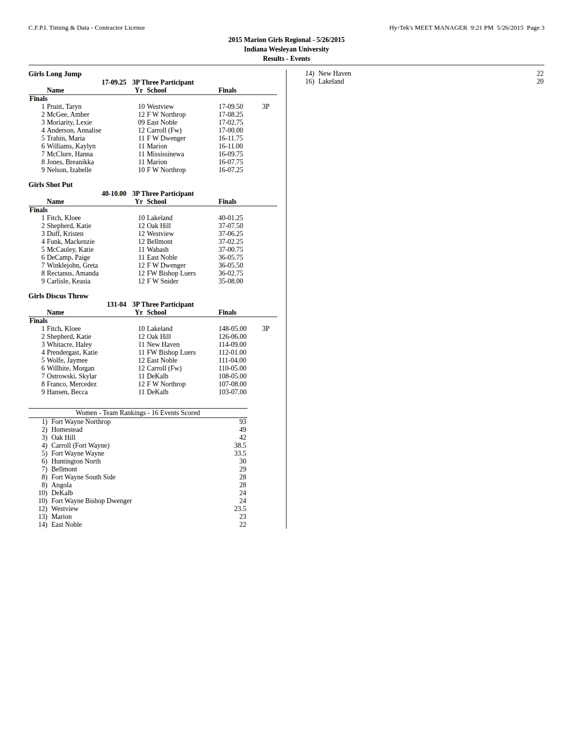C.F.P.I. Timing & Data - Contractor License
Hy-Tek's MEET MANAGER 9:21 PM 5/26/2015 Page 3
2015 Marion Girls Regional - 5/26/2015
Indiana Wesleyan University
Results - Events
Girls Long Jump
| | 17-09.25 | 3P Three Participant |
| | Name | Yr | School | Finals | |
| Finals |
| 1 | Pruitt, Taryn | 10 | Westview | 17-09.50 | 3P |
| 2 | McGee, Amber | 12 | F W Northrop | 17-08.25 | |
| 3 | Moriarity, Lexie | 09 | East Noble | 17-02.75 | |
| 4 | Anderson, Annalise | 12 | Carroll (Fw) | 17-00.00 | |
| 5 | Trahin, Maria | 11 | F W Dwenger | 16-11.75 | |
| 6 | Williams, Kaylyn | 11 | Marion | 16-11.00 | |
| 7 | McClure, Hanna | 11 | Mississinewa | 16-09.75 | |
| 8 | Jones, Breanikka | 11 | Marion | 16-07.75 | |
| 9 | Nelson, Izabelle | 10 | F W Northrop | 16-07.25 | |
Girls Shot Put
| | 40-10.00 | 3P Three Participant |
| | Name | Yr | School | Finals | |
| Finals |
| 1 | Fitch, Kloee | 10 | Lakeland | 40-01.25 | |
| 2 | Shepherd, Katie | 12 | Oak Hill | 37-07.50 | |
| 3 | Duff, Kristen | 12 | Westview | 37-06.25 | |
| 4 | Funk, Mackenzie | 12 | Bellmont | 37-02.25 | |
| 5 | McCauley, Katie | 11 | Wabash | 37-00.75 | |
| 6 | DeCamp, Paige | 11 | East Noble | 36-05.75 | |
| 7 | Winklejohn, Greta | 12 | F W Dwenger | 36-05.50 | |
| 8 | Rectanus, Amanda | 12 | FW Bishop Luers | 36-02.75 | |
| 9 | Carlisle, Keasia | 12 | F W Snider | 35-08.00 | |
Girls Discus Throw
| | 131-04 | 3P Three Participant |
| | Name | Yr | School | Finals | |
| Finals |
| 1 | Fitch, Kloee | 10 | Lakeland | 148-05.00 | 3P |
| 2 | Shepherd, Katie | 12 | Oak Hill | 126-06.00 | |
| 3 | Whitacre, Haley | 11 | New Haven | 114-09.00 | |
| 4 | Prendergast, Katie | 11 | FW Bishop Luers | 112-01.00 | |
| 5 | Wolfe, Jaymee | 12 | East Noble | 111-04.00 | |
| 6 | Willhite, Morgan | 12 | Carroll (Fw) | 110-05.00 | |
| 7 | Ostrowski, Skylar | 11 | DeKalb | 108-05.00 | |
| 8 | Franco, Mercedez | 12 | F W Northrop | 107-08.00 | |
| 9 | Hansen, Becca | 11 | DeKalb | 103-07.00 | |
Women - Team Rankings - 16 Events Scored
| 1) | Fort Wayne Northrop | 93 |
| 2) | Homestead | 49 |
| 3) | Oak Hill | 42 |
| 4) | Carroll (Fort Wayne) | 38.5 |
| 5) | Fort Wayne Wayne | 33.5 |
| 6) | Huntington North | 30 |
| 7) | Bellmont | 29 |
| 8) | Fort Wayne South Side | 28 |
| 8) | Angola | 28 |
| 10) | DeKalb | 24 |
| 10) | Fort Wayne Bishop Dwenger | 24 |
| 12) | Westview | 23.5 |
| 13) | Marion | 23 |
| 14) | East Noble | 22 |
| 14) | New Haven | 22 |
| 16) | Lakeland | 20 |